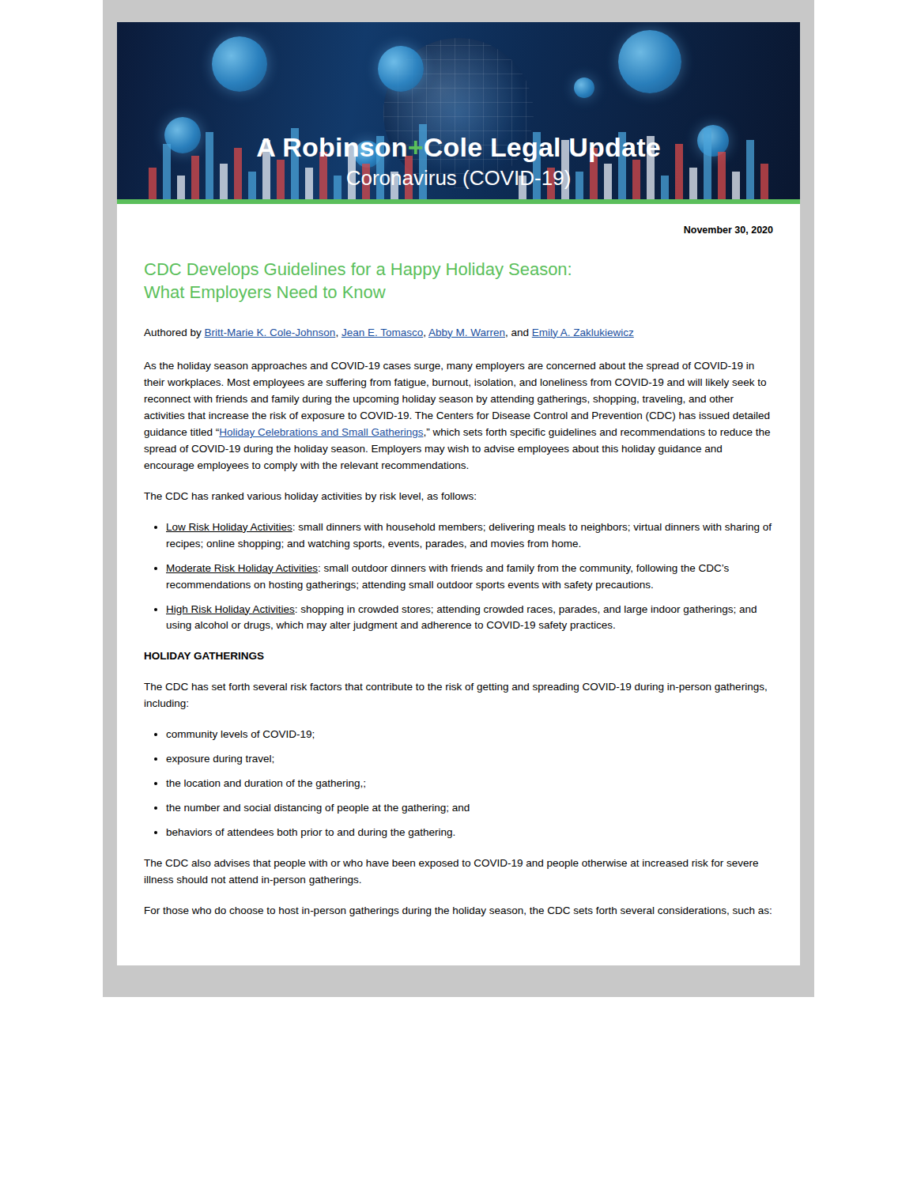A Robinson+Cole Legal Update
Coronavirus (COVID-19)
November 30, 2020
CDC Develops Guidelines for a Happy Holiday Season:
What Employers Need to Know
Authored by Britt-Marie K. Cole-Johnson, Jean E. Tomasco, Abby M. Warren, and Emily A. Zaklukiewicz
As the holiday season approaches and COVID-19 cases surge, many employers are concerned about the spread of COVID-19 in their workplaces. Most employees are suffering from fatigue, burnout, isolation, and loneliness from COVID-19 and will likely seek to reconnect with friends and family during the upcoming holiday season by attending gatherings, shopping, traveling, and other activities that increase the risk of exposure to COVID-19. The Centers for Disease Control and Prevention (CDC) has issued detailed guidance titled “Holiday Celebrations and Small Gatherings,” which sets forth specific guidelines and recommendations to reduce the spread of COVID-19 during the holiday season. Employers may wish to advise employees about this holiday guidance and encourage employees to comply with the relevant recommendations.
The CDC has ranked various holiday activities by risk level, as follows:
Low Risk Holiday Activities: small dinners with household members; delivering meals to neighbors; virtual dinners with sharing of recipes; online shopping; and watching sports, events, parades, and movies from home.
Moderate Risk Holiday Activities: small outdoor dinners with friends and family from the community, following the CDC’s recommendations on hosting gatherings; attending small outdoor sports events with safety precautions.
High Risk Holiday Activities: shopping in crowded stores; attending crowded races, parades, and large indoor gatherings; and using alcohol or drugs, which may alter judgment and adherence to COVID-19 safety practices.
HOLIDAY GATHERINGS
The CDC has set forth several risk factors that contribute to the risk of getting and spreading COVID-19 during in-person gatherings, including:
community levels of COVID-19;
exposure during travel;
the location and duration of the gathering,;
the number and social distancing of people at the gathering; and
behaviors of attendees both prior to and during the gathering.
The CDC also advises that people with or who have been exposed to COVID-19 and people otherwise at increased risk for severe illness should not attend in-person gatherings.
For those who do choose to host in-person gatherings during the holiday season, the CDC sets forth several considerations, such as: